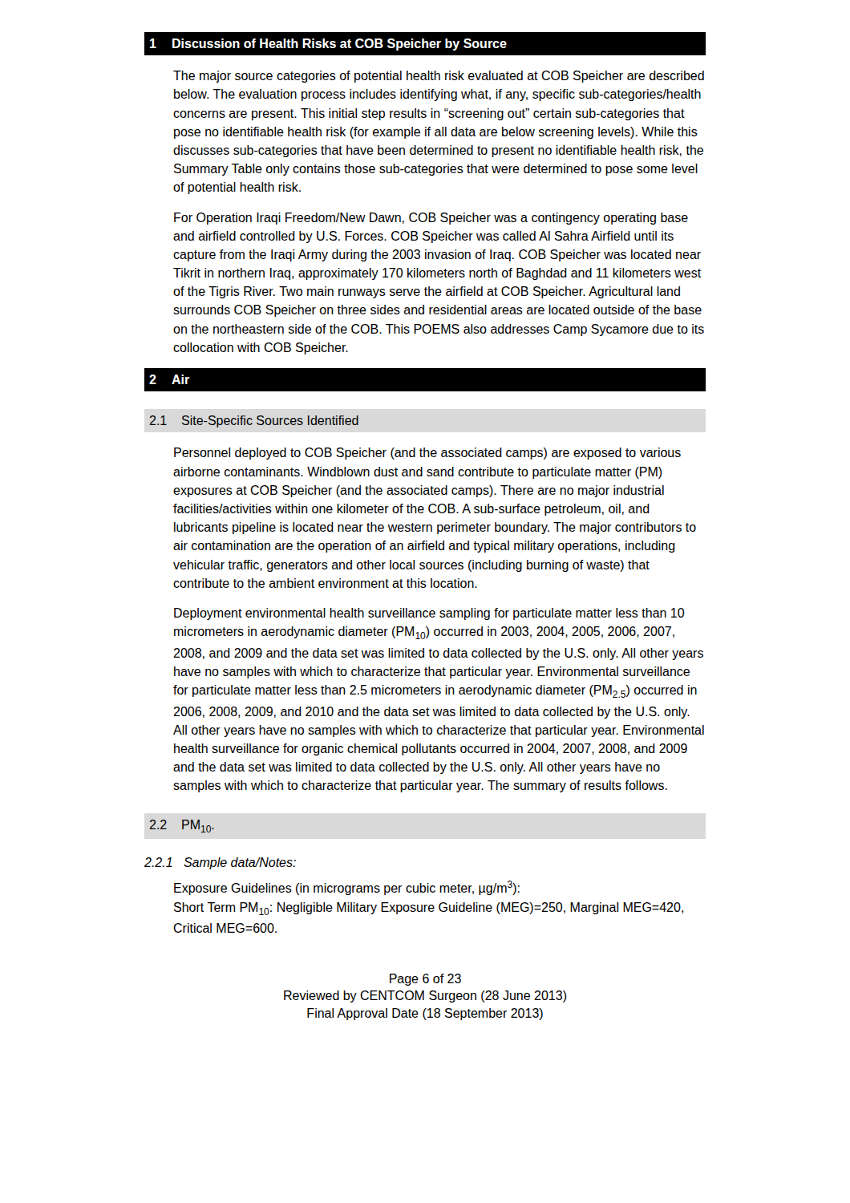1 Discussion of Health Risks at COB Speicher by Source
The major source categories of potential health risk evaluated at COB Speicher are described below. The evaluation process includes identifying what, if any, specific sub-categories/health concerns are present. This initial step results in “screening out” certain sub-categories that pose no identifiable health risk (for example if all data are below screening levels). While this discusses sub-categories that have been determined to present no identifiable health risk, the Summary Table only contains those sub-categories that were determined to pose some level of potential health risk.
For Operation Iraqi Freedom/New Dawn, COB Speicher was a contingency operating base and airfield controlled by U.S. Forces. COB Speicher was called Al Sahra Airfield until its capture from the Iraqi Army during the 2003 invasion of Iraq. COB Speicher was located near Tikrit in northern Iraq, approximately 170 kilometers north of Baghdad and 11 kilometers west of the Tigris River. Two main runways serve the airfield at COB Speicher. Agricultural land surrounds COB Speicher on three sides and residential areas are located outside of the base on the northeastern side of the COB. This POEMS also addresses Camp Sycamore due to its collocation with COB Speicher.
2 Air
2.1 Site-Specific Sources Identified
Personnel deployed to COB Speicher (and the associated camps) are exposed to various airborne contaminants. Windblown dust and sand contribute to particulate matter (PM) exposures at COB Speicher (and the associated camps). There are no major industrial facilities/activities within one kilometer of the COB. A sub-surface petroleum, oil, and lubricants pipeline is located near the western perimeter boundary. The major contributors to air contamination are the operation of an airfield and typical military operations, including vehicular traffic, generators and other local sources (including burning of waste) that contribute to the ambient environment at this location.
Deployment environmental health surveillance sampling for particulate matter less than 10 micrometers in aerodynamic diameter (PM10) occurred in 2003, 2004, 2005, 2006, 2007, 2008, and 2009 and the data set was limited to data collected by the U.S. only. All other years have no samples with which to characterize that particular year. Environmental surveillance for particulate matter less than 2.5 micrometers in aerodynamic diameter (PM2.5) occurred in 2006, 2008, 2009, and 2010 and the data set was limited to data collected by the U.S. only. All other years have no samples with which to characterize that particular year. Environmental health surveillance for organic chemical pollutants occurred in 2004, 2007, 2008, and 2009 and the data set was limited to data collected by the U.S. only. All other years have no samples with which to characterize that particular year. The summary of results follows.
2.2 PM10.
2.2.1 Sample data/Notes:
Exposure Guidelines (in micrograms per cubic meter, µg/m3):
Short Term PM10: Negligible Military Exposure Guideline (MEG)=250, Marginal MEG=420, Critical MEG=600.
Page 6 of 23
Reviewed by CENTCOM Surgeon (28 June 2013)
Final Approval Date (18 September 2013)